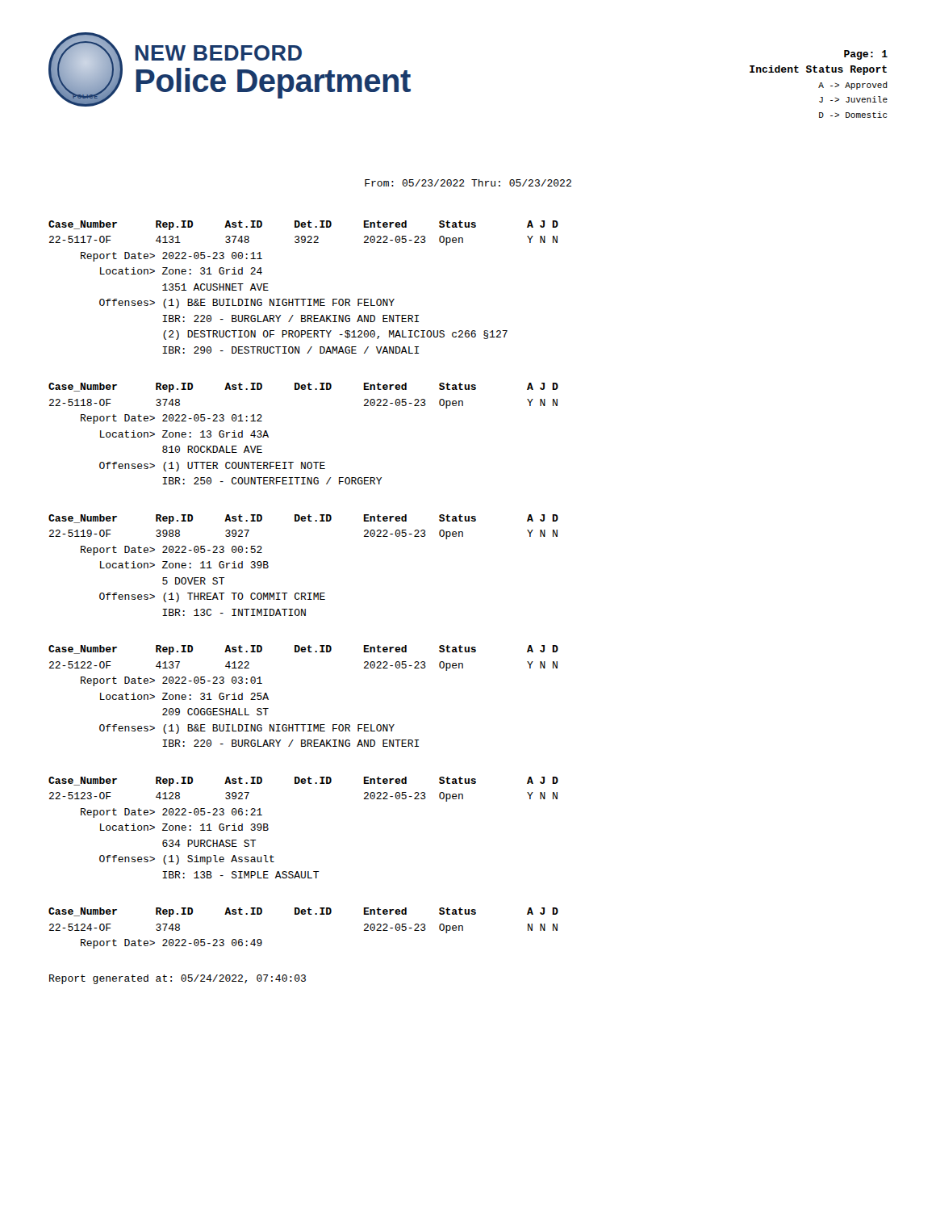NEW BEDFORD
Police Department
Page: 1 Incident Status Report A -> Approved J -> Juvenile D -> Domestic
From: 05/23/2022 Thru: 05/23/2022
Case_Number      Rep.ID     Ast.ID     Det.ID     Entered     Status        A J D
22-5117-OF       4131       3748       3922       2022-05-23  Open          Y N N
     Report Date> 2022-05-23 00:11
        Location> Zone: 31 Grid 24
                  1351 ACUSHNET AVE
        Offenses> (1) B&E BUILDING NIGHTTIME FOR FELONY
                  IBR: 220 - BURGLARY / BREAKING AND ENTERI
                  (2) DESTRUCTION OF PROPERTY -$1200, MALICIOUS c266 §127
                  IBR: 290 - DESTRUCTION / DAMAGE / VANDALI
Case_Number      Rep.ID     Ast.ID     Det.ID     Entered     Status        A J D
22-5118-OF       3748                             2022-05-23  Open          Y N N
     Report Date> 2022-05-23 01:12
        Location> Zone: 13 Grid 43A
                  810 ROCKDALE AVE
        Offenses> (1) UTTER COUNTERFEIT NOTE
                  IBR: 250 - COUNTERFEITING / FORGERY
Case_Number      Rep.ID     Ast.ID     Det.ID     Entered     Status        A J D
22-5119-OF       3988       3927                  2022-05-23  Open          Y N N
     Report Date> 2022-05-23 00:52
        Location> Zone: 11 Grid 39B
                  5 DOVER ST
        Offenses> (1) THREAT TO COMMIT CRIME
                  IBR: 13C - INTIMIDATION
Case_Number      Rep.ID     Ast.ID     Det.ID     Entered     Status        A J D
22-5122-OF       4137       4122                  2022-05-23  Open          Y N N
     Report Date> 2022-05-23 03:01
        Location> Zone: 31 Grid 25A
                  209 COGGESHALL ST
        Offenses> (1) B&E BUILDING NIGHTTIME FOR FELONY
                  IBR: 220 - BURGLARY / BREAKING AND ENTERI
Case_Number      Rep.ID     Ast.ID     Det.ID     Entered     Status        A J D
22-5123-OF       4128       3927                  2022-05-23  Open          Y N N
     Report Date> 2022-05-23 06:21
        Location> Zone: 11 Grid 39B
                  634 PURCHASE ST
        Offenses> (1) Simple Assault
                  IBR: 13B - SIMPLE ASSAULT
Case_Number      Rep.ID     Ast.ID     Det.ID     Entered     Status        A J D
22-5124-OF       3748                             2022-05-23  Open          N N N
     Report Date> 2022-05-23 06:49
Report generated at: 05/24/2022, 07:40:03